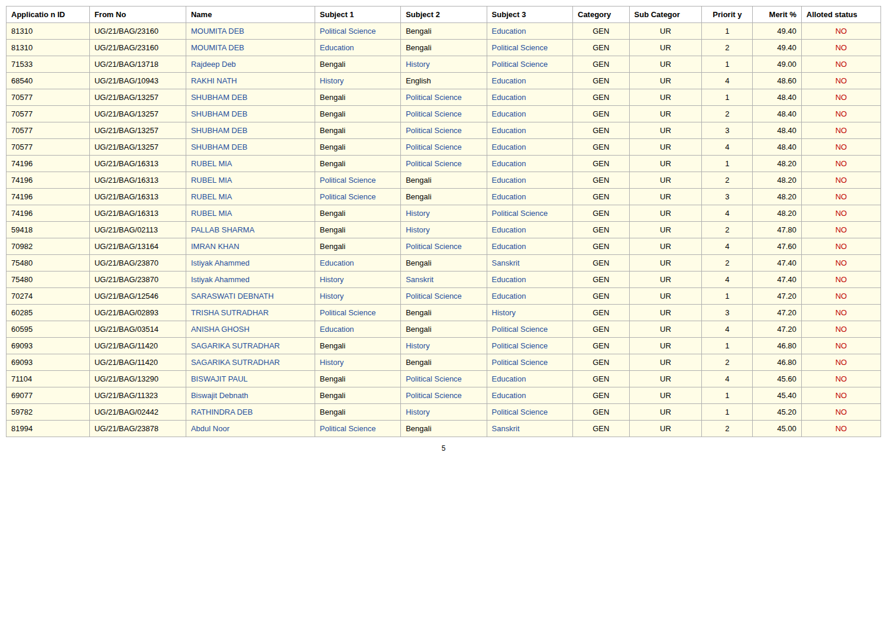| Applicatio n ID | From No | Name | Subject 1 | Subject 2 | Subject 3 | Category | Sub Categor | Priorit y | Merit % | Alloted status |
| --- | --- | --- | --- | --- | --- | --- | --- | --- | --- | --- |
| 81310 | UG/21/BAG/23160 | MOUMITA DEB | Political Science | Bengali | Education | GEN | UR | 1 | 49.40 | NO |
| 81310 | UG/21/BAG/23160 | MOUMITA DEB | Education | Bengali | Political Science | GEN | UR | 2 | 49.40 | NO |
| 71533 | UG/21/BAG/13718 | Rajdeep Deb | Bengali | History | Political Science | GEN | UR | 1 | 49.00 | NO |
| 68540 | UG/21/BAG/10943 | RAKHI NATH | History | English | Education | GEN | UR | 4 | 48.60 | NO |
| 70577 | UG/21/BAG/13257 | SHUBHAM DEB | Bengali | Political Science | Education | GEN | UR | 1 | 48.40 | NO |
| 70577 | UG/21/BAG/13257 | SHUBHAM DEB | Bengali | Political Science | Education | GEN | UR | 2 | 48.40 | NO |
| 70577 | UG/21/BAG/13257 | SHUBHAM DEB | Bengali | Political Science | Education | GEN | UR | 3 | 48.40 | NO |
| 70577 | UG/21/BAG/13257 | SHUBHAM DEB | Bengali | Political Science | Education | GEN | UR | 4 | 48.40 | NO |
| 74196 | UG/21/BAG/16313 | RUBEL MIA | Bengali | Political Science | Education | GEN | UR | 1 | 48.20 | NO |
| 74196 | UG/21/BAG/16313 | RUBEL MIA | Political Science | Bengali | Education | GEN | UR | 2 | 48.20 | NO |
| 74196 | UG/21/BAG/16313 | RUBEL MIA | Political Science | Bengali | Education | GEN | UR | 3 | 48.20 | NO |
| 74196 | UG/21/BAG/16313 | RUBEL MIA | Bengali | History | Political Science | GEN | UR | 4 | 48.20 | NO |
| 59418 | UG/21/BAG/02113 | PALLAB SHARMA | Bengali | History | Education | GEN | UR | 2 | 47.80 | NO |
| 70982 | UG/21/BAG/13164 | IMRAN KHAN | Bengali | Political Science | Education | GEN | UR | 4 | 47.60 | NO |
| 75480 | UG/21/BAG/23870 | Istiyak Ahammed | Education | Bengali | Sanskrit | GEN | UR | 2 | 47.40 | NO |
| 75480 | UG/21/BAG/23870 | Istiyak Ahammed | History | Sanskrit | Education | GEN | UR | 4 | 47.40 | NO |
| 70274 | UG/21/BAG/12546 | SARASWATI DEBNATH | History | Political Science | Education | GEN | UR | 1 | 47.20 | NO |
| 60285 | UG/21/BAG/02893 | TRISHA SUTRADHAR | Political Science | Bengali | History | GEN | UR | 3 | 47.20 | NO |
| 60595 | UG/21/BAG/03514 | ANISHA GHOSH | Education | Bengali | Political Science | GEN | UR | 4 | 47.20 | NO |
| 69093 | UG/21/BAG/11420 | SAGARIKA SUTRADHAR | Bengali | History | Political Science | GEN | UR | 1 | 46.80 | NO |
| 69093 | UG/21/BAG/11420 | SAGARIKA SUTRADHAR | History | Bengali | Political Science | GEN | UR | 2 | 46.80 | NO |
| 71104 | UG/21/BAG/13290 | BISWAJIT PAUL | Bengali | Political Science | Education | GEN | UR | 4 | 45.60 | NO |
| 69077 | UG/21/BAG/11323 | Biswajit Debnath | Bengali | Political Science | Education | GEN | UR | 1 | 45.40 | NO |
| 59782 | UG/21/BAG/02442 | RATHINDRA DEB | Bengali | History | Political Science | GEN | UR | 1 | 45.20 | NO |
| 81994 | UG/21/BAG/23878 | Abdul Noor | Political Science | Bengali | Sanskrit | GEN | UR | 2 | 45.00 | NO |
5